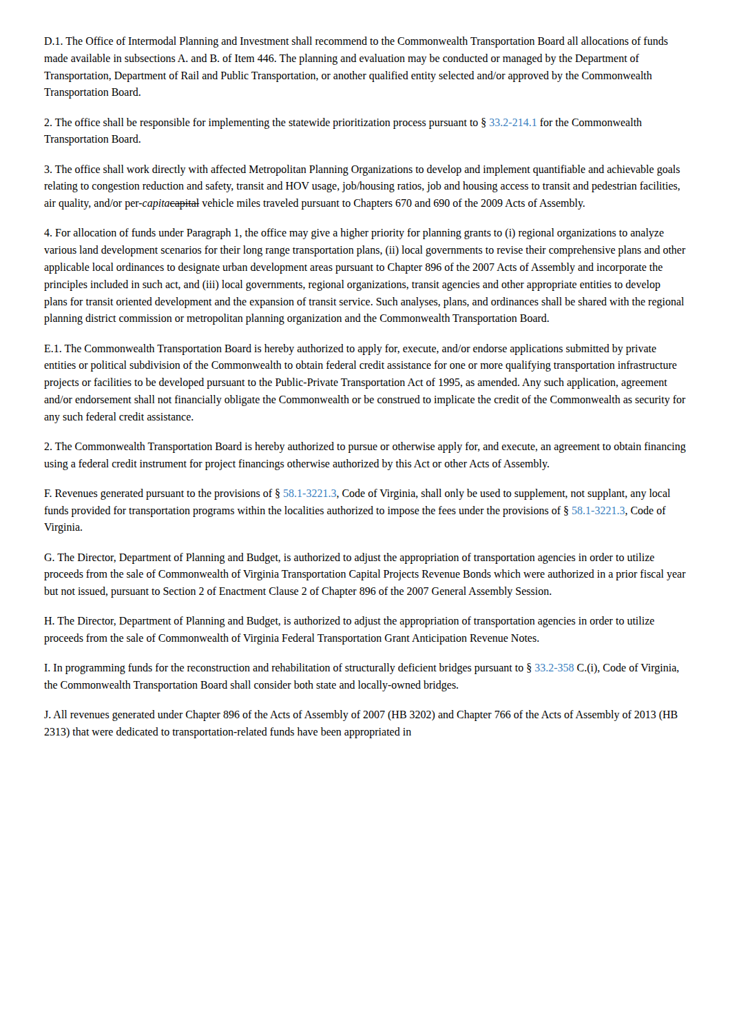D.1. The Office of Intermodal Planning and Investment shall recommend to the Commonwealth Transportation Board all allocations of funds made available in subsections A. and B. of Item 446. The planning and evaluation may be conducted or managed by the Department of Transportation, Department of Rail and Public Transportation, or another qualified entity selected and/or approved by the Commonwealth Transportation Board.
2. The office shall be responsible for implementing the statewide prioritization process pursuant to § 33.2-214.1 for the Commonwealth Transportation Board.
3. The office shall work directly with affected Metropolitan Planning Organizations to develop and implement quantifiable and achievable goals relating to congestion reduction and safety, transit and HOV usage, job/housing ratios, job and housing access to transit and pedestrian facilities, air quality, and/or per-capita capital vehicle miles traveled pursuant to Chapters 670 and 690 of the 2009 Acts of Assembly.
4. For allocation of funds under Paragraph 1, the office may give a higher priority for planning grants to (i) regional organizations to analyze various land development scenarios for their long range transportation plans, (ii) local governments to revise their comprehensive plans and other applicable local ordinances to designate urban development areas pursuant to Chapter 896 of the 2007 Acts of Assembly and incorporate the principles included in such act, and (iii) local governments, regional organizations, transit agencies and other appropriate entities to develop plans for transit oriented development and the expansion of transit service. Such analyses, plans, and ordinances shall be shared with the regional planning district commission or metropolitan planning organization and the Commonwealth Transportation Board.
E.1. The Commonwealth Transportation Board is hereby authorized to apply for, execute, and/or endorse applications submitted by private entities or political subdivision of the Commonwealth to obtain federal credit assistance for one or more qualifying transportation infrastructure projects or facilities to be developed pursuant to the Public-Private Transportation Act of 1995, as amended. Any such application, agreement and/or endorsement shall not financially obligate the Commonwealth or be construed to implicate the credit of the Commonwealth as security for any such federal credit assistance.
2. The Commonwealth Transportation Board is hereby authorized to pursue or otherwise apply for, and execute, an agreement to obtain financing using a federal credit instrument for project financings otherwise authorized by this Act or other Acts of Assembly.
F. Revenues generated pursuant to the provisions of § 58.1-3221.3, Code of Virginia, shall only be used to supplement, not supplant, any local funds provided for transportation programs within the localities authorized to impose the fees under the provisions of § 58.1-3221.3, Code of Virginia.
G. The Director, Department of Planning and Budget, is authorized to adjust the appropriation of transportation agencies in order to utilize proceeds from the sale of Commonwealth of Virginia Transportation Capital Projects Revenue Bonds which were authorized in a prior fiscal year but not issued, pursuant to Section 2 of Enactment Clause 2 of Chapter 896 of the 2007 General Assembly Session.
H. The Director, Department of Planning and Budget, is authorized to adjust the appropriation of transportation agencies in order to utilize proceeds from the sale of Commonwealth of Virginia Federal Transportation Grant Anticipation Revenue Notes.
I. In programming funds for the reconstruction and rehabilitation of structurally deficient bridges pursuant to § 33.2-358 C.(i), Code of Virginia, the Commonwealth Transportation Board shall consider both state and locally-owned bridges.
J. All revenues generated under Chapter 896 of the Acts of Assembly of 2007 (HB 3202) and Chapter 766 of the Acts of Assembly of 2013 (HB 2313) that were dedicated to transportation-related funds have been appropriated in